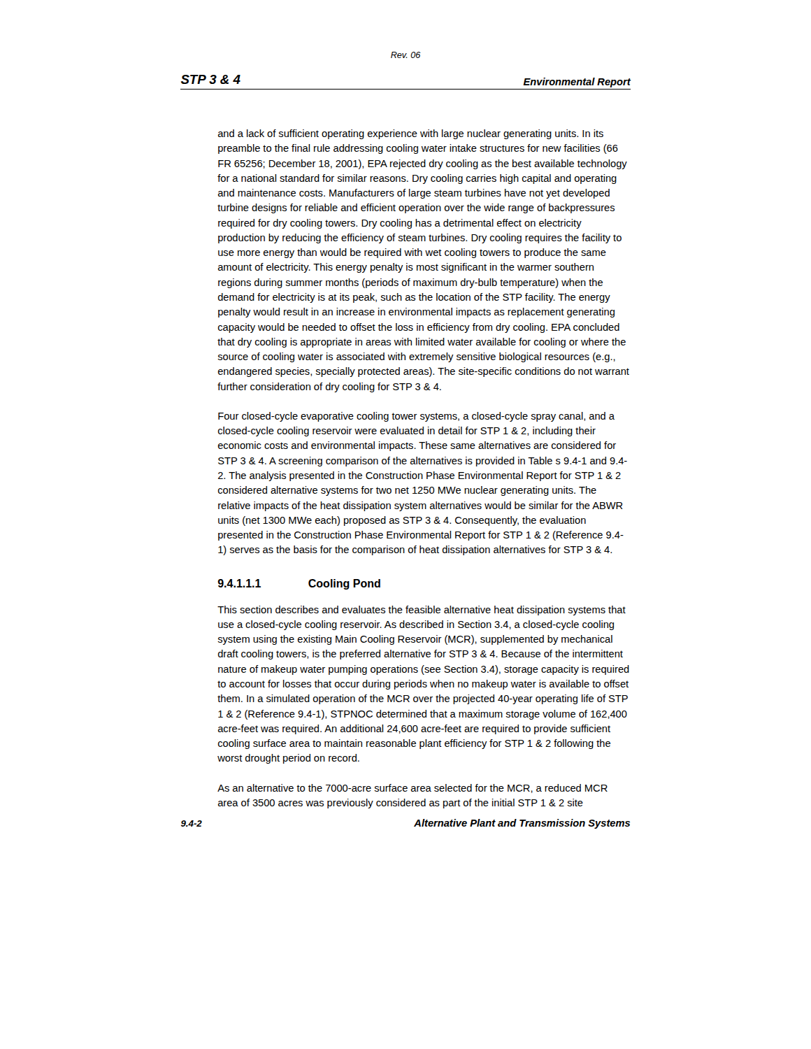Rev. 06
STP 3 & 4
Environmental Report
and a lack of sufficient operating experience with large nuclear generating units. In its preamble to the final rule addressing cooling water intake structures for new facilities (66 FR 65256; December 18, 2001), EPA rejected dry cooling as the best available technology for a national standard for similar reasons. Dry cooling carries high capital and operating and maintenance costs. Manufacturers of large steam turbines have not yet developed turbine designs for reliable and efficient operation over the wide range of backpressures required for dry cooling towers. Dry cooling has a detrimental effect on electricity production by reducing the efficiency of steam turbines. Dry cooling requires the facility to use more energy than would be required with wet cooling towers to produce the same amount of electricity. This energy penalty is most significant in the warmer southern regions during summer months (periods of maximum dry-bulb temperature) when the demand for electricity is at its peak, such as the location of the STP facility. The energy penalty would result in an increase in environmental impacts as replacement generating capacity would be needed to offset the loss in efficiency from dry cooling. EPA concluded that dry cooling is appropriate in areas with limited water available for cooling or where the source of cooling water is associated with extremely sensitive biological resources (e.g., endangered species, specially protected areas). The site-specific conditions do not warrant further consideration of dry cooling for STP 3 & 4.
Four closed-cycle evaporative cooling tower systems, a closed-cycle spray canal, and a closed-cycle cooling reservoir were evaluated in detail for STP 1 & 2, including their economic costs and environmental impacts. These same alternatives are considered for STP 3 & 4. A screening comparison of the alternatives is provided in Table s 9.4-1 and 9.4-2. The analysis presented in the Construction Phase Environmental Report for STP 1 & 2 considered alternative systems for two net 1250 MWe nuclear generating units. The relative impacts of the heat dissipation system alternatives would be similar for the ABWR units (net 1300 MWe each) proposed as STP 3 & 4. Consequently, the evaluation presented in the Construction Phase Environmental Report for STP 1 & 2 (Reference 9.4-1) serves as the basis for the comparison of heat dissipation alternatives for STP 3 & 4.
9.4.1.1.1 Cooling Pond
This section describes and evaluates the feasible alternative heat dissipation systems that use a closed-cycle cooling reservoir. As described in Section 3.4, a closed-cycle cooling system using the existing Main Cooling Reservoir (MCR), supplemented by mechanical draft cooling towers, is the preferred alternative for STP 3 & 4. Because of the intermittent nature of makeup water pumping operations (see Section 3.4), storage capacity is required to account for losses that occur during periods when no makeup water is available to offset them. In a simulated operation of the MCR over the projected 40-year operating life of STP 1 & 2 (Reference 9.4-1), STPNOC determined that a maximum storage volume of 162,400 acre-feet was required. An additional 24,600 acre-feet are required to provide sufficient cooling surface area to maintain reasonable plant efficiency for STP 1 & 2 following the worst drought period on record.
As an alternative to the 7000-acre surface area selected for the MCR, a reduced MCR area of 3500 acres was previously considered as part of the initial STP 1 & 2 site
9.4-2
Alternative Plant and Transmission Systems